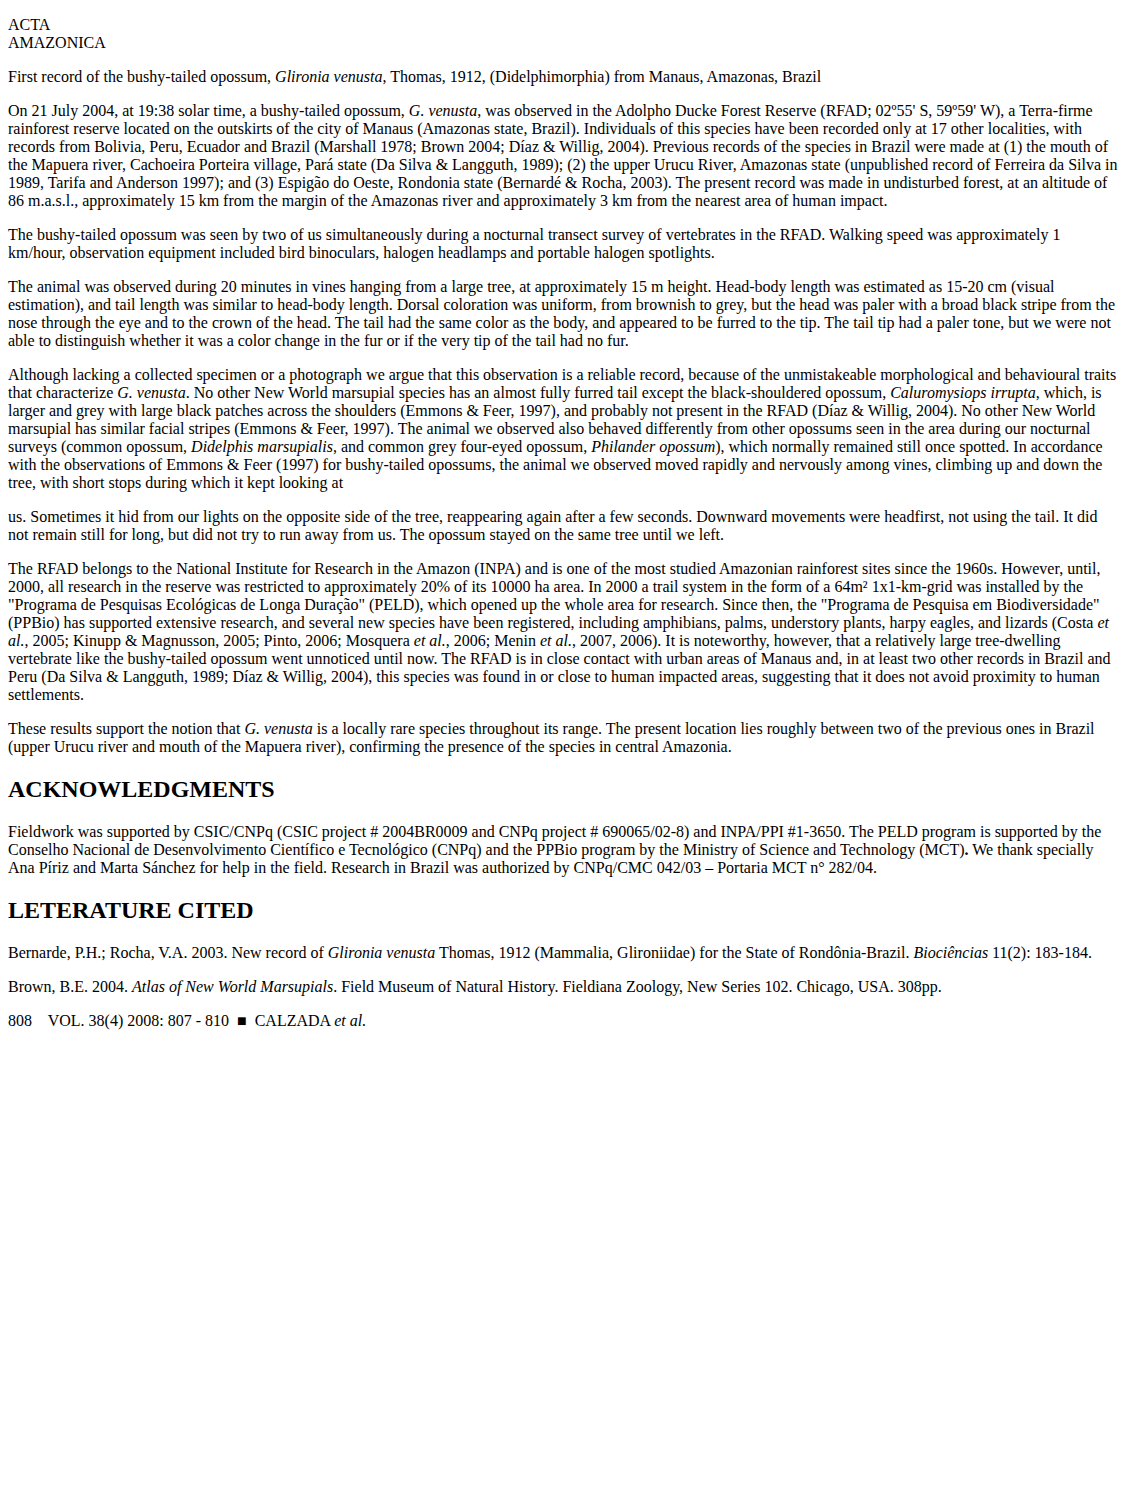ACTA
AMAZONICA
First record of the bushy-tailed opossum, Glironia venusta, Thomas, 1912, (Didelphimorphia) from Manaus, Amazonas, Brazil
On 21 July 2004, at 19:38 solar time, a bushy-tailed opossum, G. venusta, was observed in the Adolpho Ducke Forest Reserve (RFAD; 02º55' S, 59º59' W), a Terra-firme rainforest reserve located on the outskirts of the city of Manaus (Amazonas state, Brazil). Individuals of this species have been recorded only at 17 other localities, with records from Bolivia, Peru, Ecuador and Brazil (Marshall 1978; Brown 2004; Díaz & Willig, 2004). Previous records of the species in Brazil were made at (1) the mouth of the Mapuera river, Cachoeira Porteira village, Pará state (Da Silva & Langguth, 1989); (2) the upper Urucu River, Amazonas state (unpublished record of Ferreira da Silva in 1989, Tarifa and Anderson 1997); and (3) Espigão do Oeste, Rondonia state (Bernardé & Rocha, 2003). The present record was made in undisturbed forest, at an altitude of 86 m.a.s.l., approximately 15 km from the margin of the Amazonas river and approximately 3 km from the nearest area of human impact.
The bushy-tailed opossum was seen by two of us simultaneously during a nocturnal transect survey of vertebrates in the RFAD. Walking speed was approximately 1 km/hour, observation equipment included bird binoculars, halogen headlamps and portable halogen spotlights.
The animal was observed during 20 minutes in vines hanging from a large tree, at approximately 15 m height. Head-body length was estimated as 15-20 cm (visual estimation), and tail length was similar to head-body length. Dorsal coloration was uniform, from brownish to grey, but the head was paler with a broad black stripe from the nose through the eye and to the crown of the head. The tail had the same color as the body, and appeared to be furred to the tip. The tail tip had a paler tone, but we were not able to distinguish whether it was a color change in the fur or if the very tip of the tail had no fur.
Although lacking a collected specimen or a photograph we argue that this observation is a reliable record, because of the unmistakeable morphological and behavioural traits that characterize G. venusta. No other New World marsupial species has an almost fully furred tail except the black-shouldered opossum, Caluromysiops irrupta, which, is larger and grey with large black patches across the shoulders (Emmons & Feer, 1997), and probably not present in the RFAD (Díaz & Willig, 2004). No other New World marsupial has similar facial stripes (Emmons & Feer, 1997). The animal we observed also behaved differently from other opossums seen in the area during our nocturnal surveys (common opossum, Didelphis marsupialis, and common grey four-eyed opossum, Philander opossum), which normally remained still once spotted. In accordance with the observations of Emmons & Feer (1997) for bushy-tailed opossums, the animal we observed moved rapidly and nervously among vines, climbing up and down the tree, with short stops during which it kept looking at
us. Sometimes it hid from our lights on the opposite side of the tree, reappearing again after a few seconds. Downward movements were headfirst, not using the tail. It did not remain still for long, but did not try to run away from us. The opossum stayed on the same tree until we left.
The RFAD belongs to the National Institute for Research in the Amazon (INPA) and is one of the most studied Amazonian rainforest sites since the 1960s. However, until, 2000, all research in the reserve was restricted to approximately 20% of its 10000 ha area. In 2000 a trail system in the form of a 64m² 1x1-km-grid was installed by the "Programa de Pesquisas Ecológicas de Longa Duração" (PELD), which opened up the whole area for research. Since then, the "Programa de Pesquisa em Biodiversidade" (PPBio) has supported extensive research, and several new species have been registered, including amphibians, palms, understory plants, harpy eagles, and lizards (Costa et al., 2005; Kinupp & Magnusson, 2005; Pinto, 2006; Mosquera et al., 2006; Menin et al., 2007, 2006). It is noteworthy, however, that a relatively large tree-dwelling vertebrate like the bushy-tailed opossum went unnoticed until now. The RFAD is in close contact with urban areas of Manaus and, in at least two other records in Brazil and Peru (Da Silva & Langguth, 1989; Díaz & Willig, 2004), this species was found in or close to human impacted areas, suggesting that it does not avoid proximity to human settlements.
These results support the notion that G. venusta is a locally rare species throughout its range. The present location lies roughly between two of the previous ones in Brazil (upper Urucu river and mouth of the Mapuera river), confirming the presence of the species in central Amazonia.
ACKNOWLEDGMENTS
Fieldwork was supported by CSIC/CNPq (CSIC project # 2004BR0009 and CNPq project # 690065/02-8) and INPA/PPI #1-3650. The PELD program is supported by the Conselho Nacional de Desenvolvimento Científico e Tecnológico (CNPq) and the PPBio program by the Ministry of Science and Technology (MCT). We thank specially Ana Píriz and Marta Sánchez for help in the field. Research in Brazil was authorized by CNPq/CMC 042/03 – Portaria MCT n° 282/04.
LETERATURE CITED
Bernarde, P.H.; Rocha, V.A. 2003. New record of Glironia venusta Thomas, 1912 (Mammalia, Glironiidae) for the State of Rondônia-Brazil. Biociências 11(2): 183-184.
Brown, B.E. 2004. Atlas of New World Marsupials. Field Museum of Natural History. Fieldiana Zoology, New Series 102. Chicago, USA. 308pp.
808 VOL. 38(4) 2008: 807 - 810 ■ CALZADA et al.